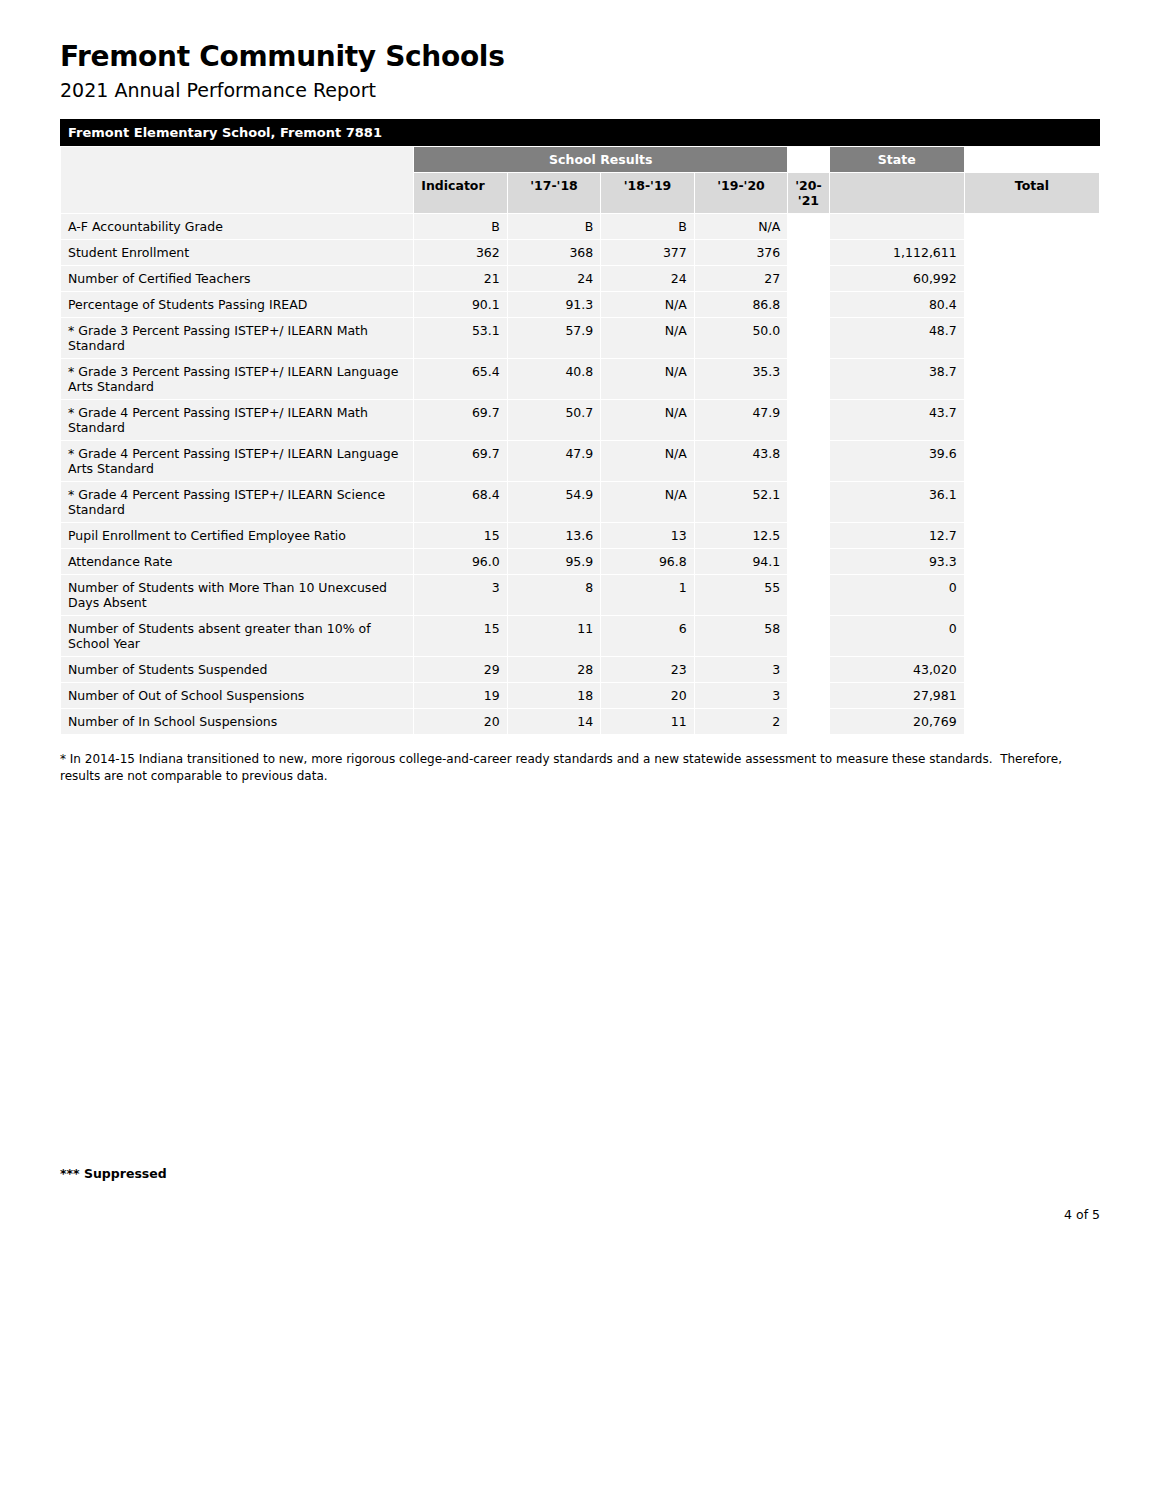Fremont Community Schools
2021 Annual Performance Report
Fremont Elementary School, Fremont 7881
| | School Results | | State |
| --- | --- | --- | --- |
| Indicator | '17-'18 | '18-'19 | '19-'20 | '20-'21 | | Total |
| A-F Accountability Grade | B | B | B | N/A | | |
| Student Enrollment | 362 | 368 | 377 | 376 | | 1,112,611 |
| Number of Certified Teachers | 21 | 24 | 24 | 27 | | 60,992 |
| Percentage of Students Passing IREAD | 90.1 | 91.3 | N/A | 86.8 | | 80.4 |
| * Grade 3 Percent Passing ISTEP+/ ILEARN Math Standard | 53.1 | 57.9 | N/A | 50.0 | | 48.7 |
| * Grade 3 Percent Passing ISTEP+/ ILEARN Language Arts Standard | 65.4 | 40.8 | N/A | 35.3 | | 38.7 |
| * Grade 4 Percent Passing ISTEP+/ ILEARN Math Standard | 69.7 | 50.7 | N/A | 47.9 | | 43.7 |
| * Grade 4 Percent Passing ISTEP+/ ILEARN Language Arts Standard | 69.7 | 47.9 | N/A | 43.8 | | 39.6 |
| * Grade 4 Percent Passing ISTEP+/ ILEARN Science Standard | 68.4 | 54.9 | N/A | 52.1 | | 36.1 |
| Pupil Enrollment to Certified Employee Ratio | 15 | 13.6 | 13 | 12.5 | | 12.7 |
| Attendance Rate | 96.0 | 95.9 | 96.8 | 94.1 | | 93.3 |
| Number of Students with More Than 10 Unexcused Days Absent | 3 | 8 | 1 | 55 | | 0 |
| Number of Students absent greater than 10% of School Year | 15 | 11 | 6 | 58 | | 0 |
| Number of Students Suspended | 29 | 28 | 23 | 3 | | 43,020 |
| Number of Out of School Suspensions | 19 | 18 | 20 | 3 | | 27,981 |
| Number of In School Suspensions | 20 | 14 | 11 | 2 | | 20,769 |
* In 2014-15 Indiana transitioned to new, more rigorous college-and-career ready standards and a new statewide assessment to measure these standards. Therefore, results are not comparable to previous data.
*** Suppressed
4 of 5